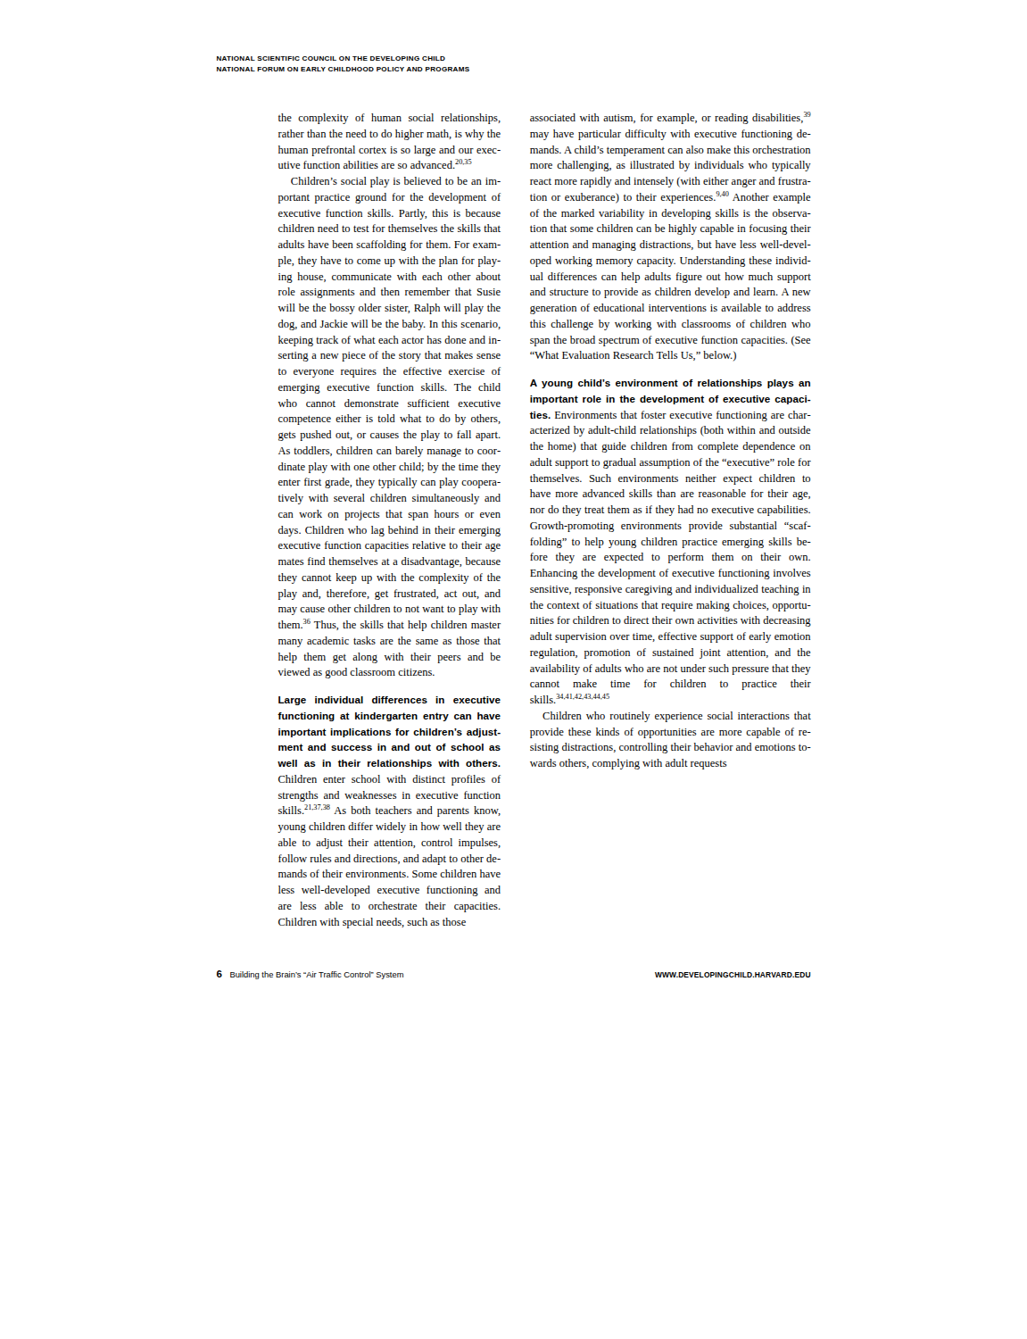National Scientific Council on the Developing Child
National Forum on Early Childhood Policy and Programs
the complexity of human social relationships, rather than the need to do higher math, is why the human prefrontal cortex is so large and our executive function abilities are so advanced.20,35
Children’s social play is believed to be an important practice ground for the development of executive function skills. Partly, this is because children need to test for themselves the skills that adults have been scaffolding for them. For example, they have to come up with the plan for playing house, communicate with each other about role assignments and then remember that Susie will be the bossy older sister, Ralph will play the dog, and Jackie will be the baby. In this scenario, keeping track of what each actor has done and inserting a new piece of the story that makes sense to everyone requires the effective exercise of emerging executive function skills. The child who cannot demonstrate sufficient executive competence either is told what to do by others, gets pushed out, or causes the play to fall apart. As toddlers, children can barely manage to coordinate play with one other child; by the time they enter first grade, they typically can play cooperatively with several children simultaneously and can work on projects that span hours or even days. Children who lag behind in their emerging executive function capacities relative to their age mates find themselves at a disadvantage, because they cannot keep up with the complexity of the play and, therefore, get frustrated, act out, and may cause other children to not want to play with them.36 Thus, the skills that help children master many academic tasks are the same as those that help them get along with their peers and be viewed as good classroom citizens.
Large individual differences in executive functioning at kindergarten entry can have important implications for children’s adjustment and success in and out of school as well as in their relationships with others. Children enter school with distinct profiles of strengths and weaknesses in executive function skills.21,37,38 As both teachers and parents know, young children differ widely in how well they are able to adjust their attention, control impulses, follow rules and directions, and adapt to other demands of their environments. Some children have less well-developed executive functioning and are less able to orchestrate their capacities. Children with special needs, such as those
associated with autism, for example, or reading disabilities,39 may have particular difficulty with executive functioning demands. A child’s temperament can also make this orchestration more challenging, as illustrated by individuals who typically react more rapidly and intensely (with either anger and frustration or exuberance) to their experiences.9,40 Another example of the marked variability in developing skills is the observation that some children can be highly capable in focusing their attention and managing distractions, but have less well-developed working memory capacity. Understanding these individual differences can help adults figure out how much support and structure to provide as children develop and learn. A new generation of educational interventions is available to address this challenge by working with classrooms of children who span the broad spectrum of executive function capacities. (See “What Evaluation Research Tells Us,” below.)
A young child’s environment of relationships plays an important role in the development of executive capacities. Environments that foster executive functioning are characterized by adult-child relationships (both within and outside the home) that guide children from complete dependence on adult support to gradual assumption of the “executive” role for themselves. Such environments neither expect children to have more advanced skills than are reasonable for their age, nor do they treat them as if they had no executive capabilities. Growth-promoting environments provide substantial “scaffolding” to help young children practice emerging skills before they are expected to perform them on their own. Enhancing the development of executive functioning involves sensitive, responsive caregiving and individualized teaching in the context of situations that require making choices, opportunities for children to direct their own activities with decreasing adult supervision over time, effective support of early emotion regulation, promotion of sustained joint attention, and the availability of adults who are not under such pressure that they cannot make time for children to practice their skills.34,41,42,43,44,45
Children who routinely experience social interactions that provide these kinds of opportunities are more capable of resisting distractions, controlling their behavior and emotions towards others, complying with adult requests
6 Building the Brain’s “Air Traffic Control” System
WWW.DEVELOPINGCHILD.HARVARD.EDU